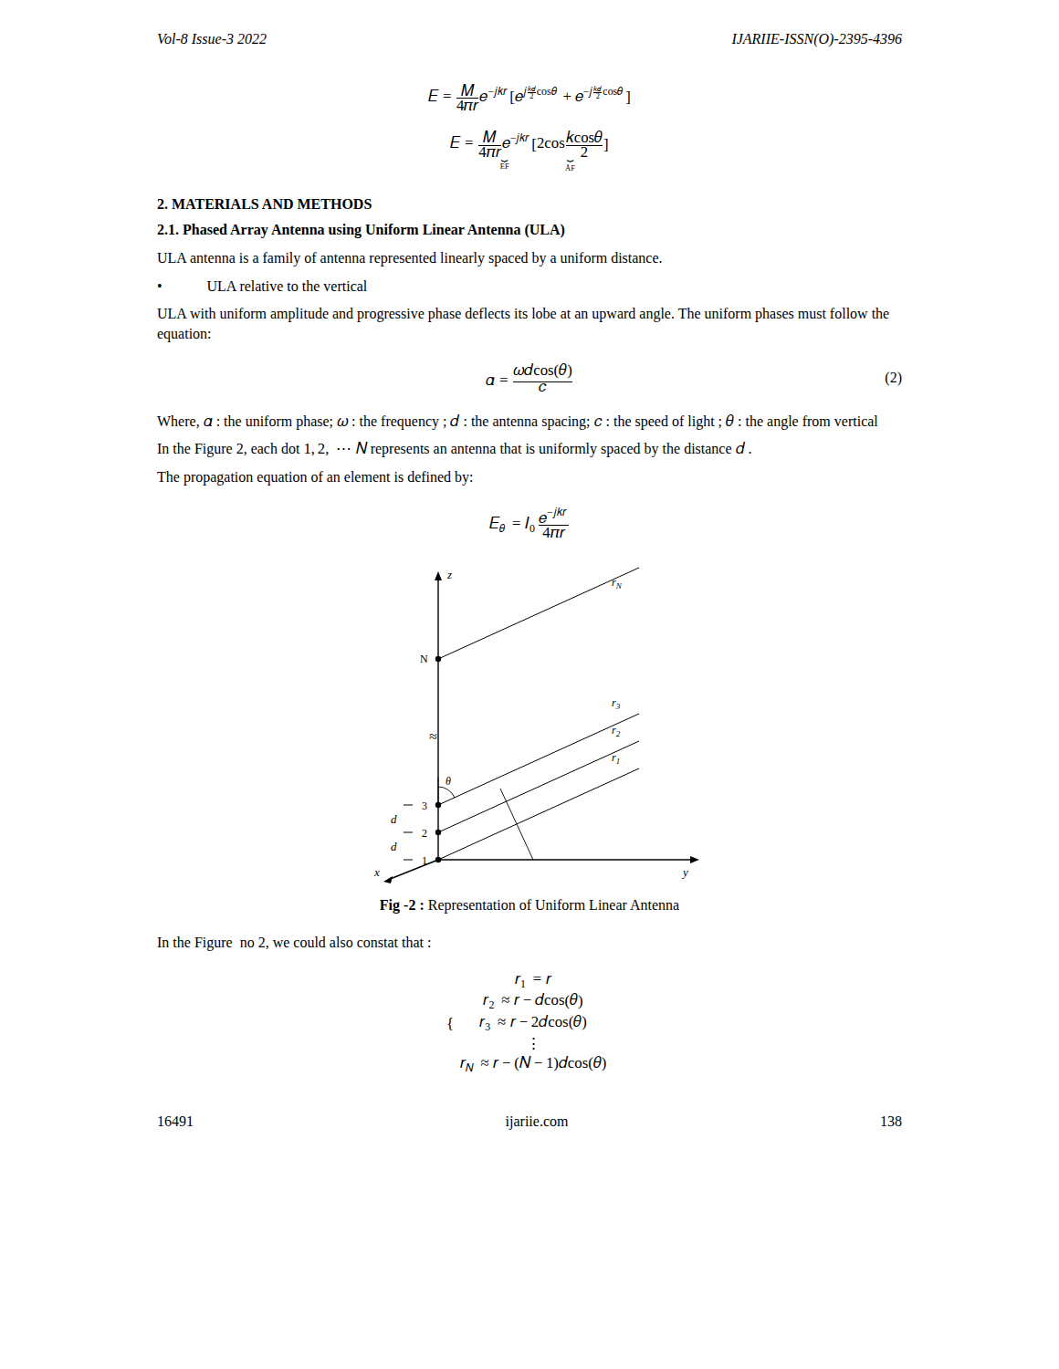Vol-8 Issue-3 2022
IJARIIE-ISSN(O)-2395-4396
E = M 4πr e−jkr [ ejkd2cosθ + e−jkd2cosθ ]
E = M 4πr e−jkr ⏟ EF [ 2 cos kcosθ 2 ] ⏟ ÃF
2. MATERIALS AND METHODS
2.1. Phased Array Antenna using Uniform Linear Antenna (ULA)
ULA antenna is a family of antenna represented linearly spaced by a uniform distance.
•ULA relative to the vertical
ULA with uniform amplitude and progressive phase deflects its lobe at an upward angle. The uniform phases must follow the equation:
α = ωdcos(θ) c
(2)
Where, α : the uniform phase; ω : the frequency ; d : the antenna spacing; c : the speed of light ; θ : the angle from vertical
In the Figure 2, each dot 1,2,⋯N represents an antenna that is uniformly spaced by the distance d .
The propagation equation of an element is defined by:
Eθ = I0 e−jkr 4πr
z y x 1 2 3 N d d ≈ r1 r2 r3 rN θ
Fig -2 : Representation of Uniform Linear Antenna
In the Figure no 2, we could also constat that :
{ r1=r r2≈r−dcos(θ) r3≈r−2dcos(θ) ⋮ rN≈r−(N−1)dcos(θ)
16491
ijariie.com
138